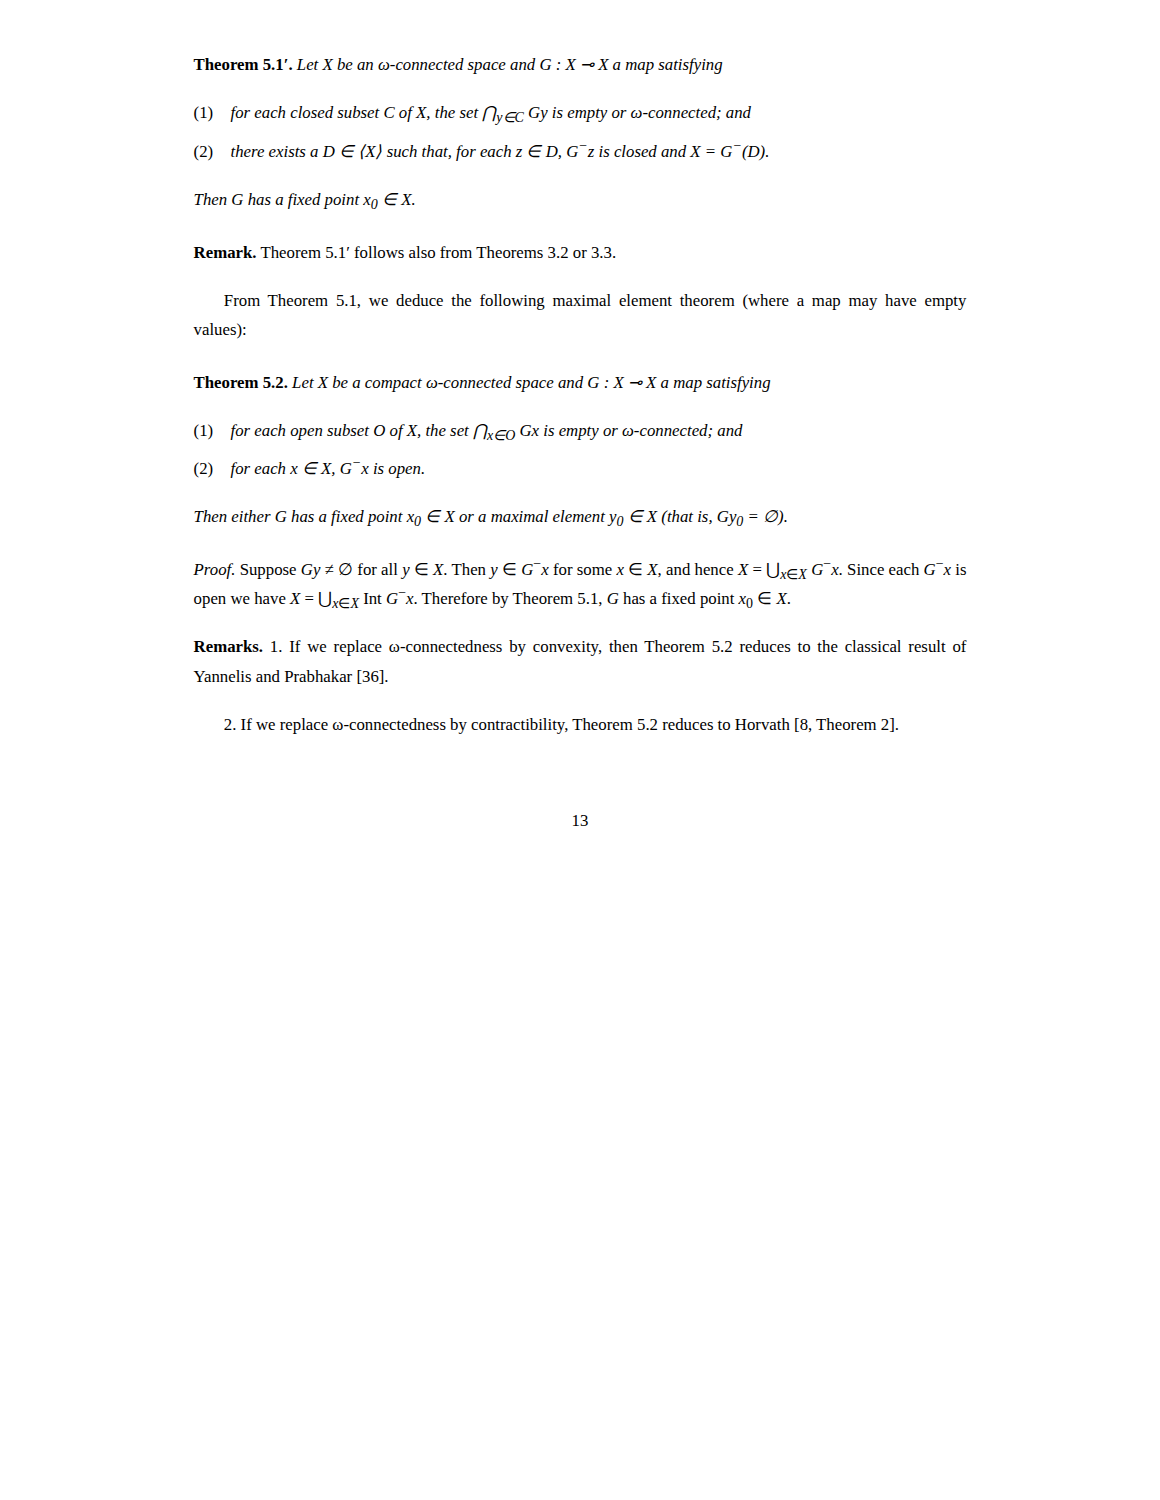Theorem 5.1′. Let X be an ω-connected space and G : X ⊸ X a map satisfying
for each closed subset C of X, the set ⋂y∈C Gy is empty or ω-connected; and
there exists a D ∈ ⟨X⟩ such that, for each z ∈ D, G−z is closed and X = G−(D).
Then G has a fixed point x0 ∈ X.
Remark. Theorem 5.1′ follows also from Theorems 3.2 or 3.3.
From Theorem 5.1, we deduce the following maximal element theorem (where a map may have empty values):
Theorem 5.2. Let X be a compact ω-connected space and G : X ⊸ X a map satisfying
for each open subset O of X, the set ⋂x∈O Gx is empty or ω-connected; and
for each x ∈ X, G−x is open.
Then either G has a fixed point x0 ∈ X or a maximal element y0 ∈ X (that is, Gy0 = ∅).
Proof. Suppose Gy ≠ ∅ for all y ∈ X. Then y ∈ G−x for some x ∈ X, and hence X = ⋃x∈X G−x. Since each G−x is open we have X = ⋃x∈X Int G−x. Therefore by Theorem 5.1, G has a fixed point x0 ∈ X.
Remarks. 1. If we replace ω-connectedness by convexity, then Theorem 5.2 reduces to the classical result of Yannelis and Prabhakar [36].
2. If we replace ω-connectedness by contractibility, Theorem 5.2 reduces to Horvath [8, Theorem 2].
13